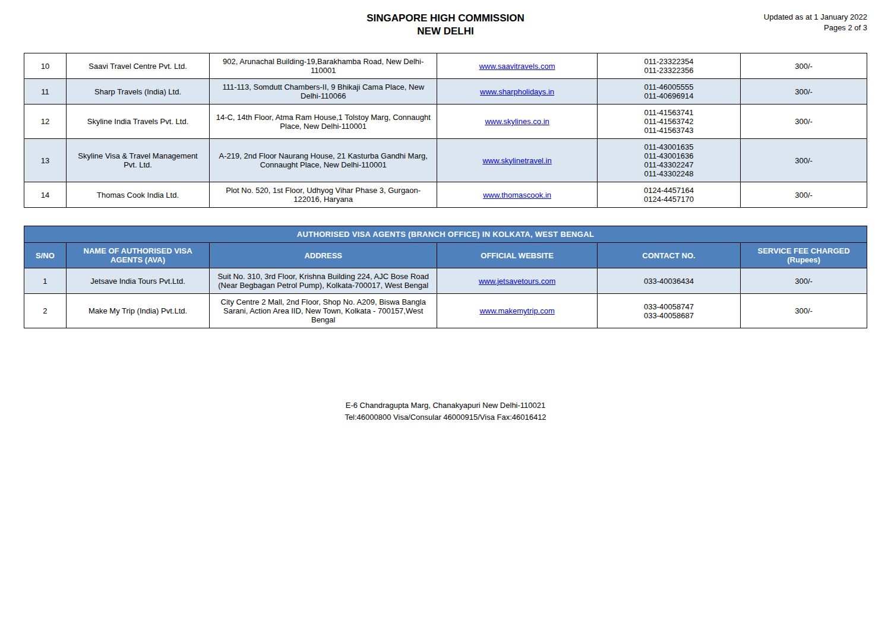SINGAPORE HIGH COMMISSION
NEW DELHI
Updated as at 1 January 2022
Pages 2 of 3
| 10 | Saavi Travel Centre Pvt. Ltd. | 902, Arunachal Building-19,Barakhamba Road, New Delhi-110001 | www.saavitravels.com | 011-23322354 011-23322356 | 300/- |
| 11 | Sharp Travels (India) Ltd. | 111-113, Somdutt Chambers-II, 9 Bhikaji Cama Place, New Delhi-110066 | www.sharpholidays.in | 011-46005555 011-40696914 | 300/- |
| 12 | Skyline India Travels Pvt. Ltd. | 14-C, 14th Floor, Atma Ram House,1 Tolstoy Marg, Connaught Place, New Delhi-110001 | www.skylines.co.in | 011-41563741 011-41563742 011-41563743 | 300/- |
| 13 | Skyline Visa & Travel Management Pvt. Ltd. | A-219, 2nd Floor Naurang House, 21 Kasturba Gandhi Marg, Connaught Place, New Delhi-110001 | www.skylinetravel.in | 011-43001635 011-43001636 011-43302247 011-43302248 | 300/- |
| 14 | Thomas Cook India Ltd. | Plot No. 520, 1st Floor, Udhyog Vihar Phase 3, Gurgaon-122016, Haryana | www.thomascook.in | 0124-4457164 0124-4457170 | 300/- |
| AUTHORISED VISA AGENTS (BRANCH OFFICE) IN KOLKATA, WEST BENGAL |
| S/NO | NAME OF AUTHORISED VISA AGENTS (AVA) | ADDRESS | OFFICIAL WEBSITE | CONTACT NO. | SERVICE FEE CHARGED (Rupees) |
| 1 | Jetsave India Tours Pvt.Ltd. | Suit No. 310, 3rd Floor, Krishna Building 224, AJC Bose Road (Near Begbagan Petrol Pump), Kolkata-700017, West Bengal | www.jetsavetours.com | 033-40036434 | 300/- |
| 2 | Make My Trip (India) Pvt.Ltd. | City Centre 2 Mall, 2nd Floor, Shop No. A209, Biswa Bangla Sarani, Action Area IID, New Town, Kolkata - 700157,West Bengal | www.makemytrip.com | 033-40058747 033-40058687 | 300/- |
E-6 Chandragupta Marg, Chanakyapuri New Delhi-110021
Tel:46000800 Visa/Consular 46000915/Visa Fax:46016412